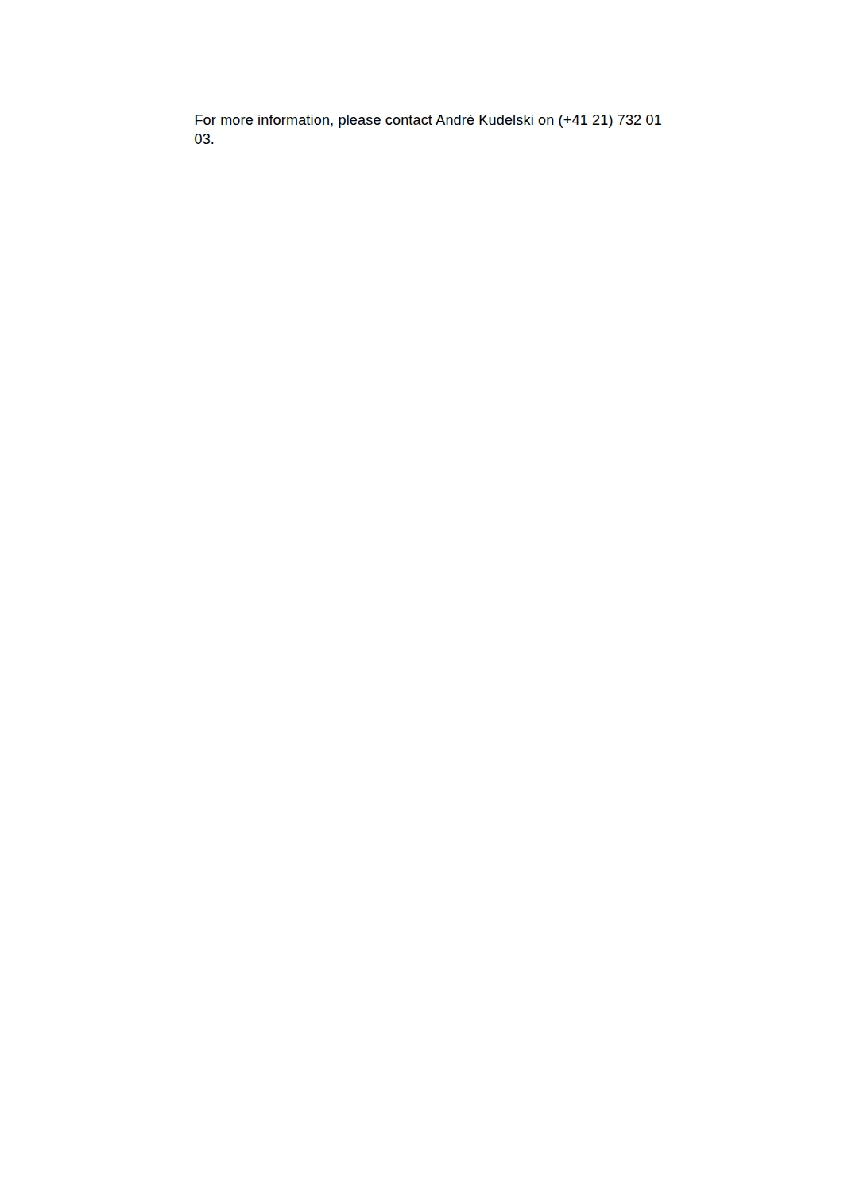For more information, please contact André Kudelski on (+41 21) 732 01 03.